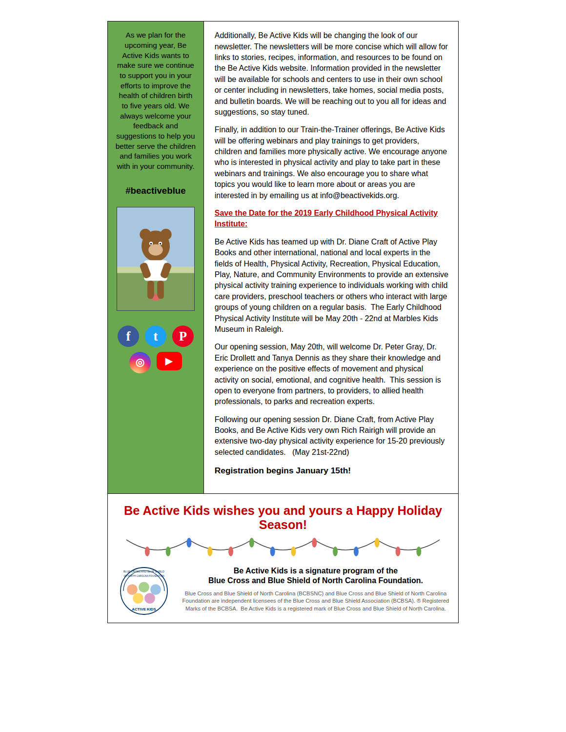As we plan for the upcoming year, Be Active Kids wants to make sure we continue to support you in your efforts to improve the health of children birth to five years old. We always welcome your feedback and suggestions to help you better serve the children and families you work with in your community.
#beactiveblue
f
t
P
◎
▶
Additionally, Be Active Kids will be changing the look of our newsletter. The newsletters will be more concise which will allow for links to stories, recipes, information, and resources to be found on the Be Active Kids website. Information provided in the newsletter will be available for schools and centers to use in their own school or center including in newsletters, take homes, social media posts, and bulletin boards. We will be reaching out to you all for ideas and suggestions, so stay tuned.
Finally, in addition to our Train-the-Trainer offerings, Be Active Kids will be offering webinars and play trainings to get providers, children and families more physically active. We encourage anyone who is interested in physical activity and play to take part in these webinars and trainings. We also encourage you to share what topics you would like to learn more about or areas you are interested in by emailing us at info@beactivekids.org.
Save the Date for the 2019 Early Childhood Physical Activity Institute:
Be Active Kids has teamed up with Dr. Diane Craft of Active Play Books and other international, national and local experts in the fields of Health, Physical Activity, Recreation, Physical Education, Play, Nature, and Community Environments to provide an extensive physical activity training experience to individuals working with child care providers, preschool teachers or others who interact with large groups of young children on a regular basis. The Early Childhood Physical Activity Institute will be May 20th - 22nd at Marbles Kids Museum in Raleigh.
Our opening session, May 20th, will welcome Dr. Peter Gray, Dr. Eric Drollett and Tanya Dennis as they share their knowledge and experience on the positive effects of movement and physical activity on social, emotional, and cognitive health. This session is open to everyone from partners, to providers, to allied health professionals, to parks and recreation experts.
Following our opening session Dr. Diane Craft, from Active Play Books, and Be Active Kids very own Rich Rairigh will provide an extensive two-day physical activity experience for 15-20 previously selected candidates. (May 21st-22nd)
Registration begins January 15th!
Be Active Kids wishes you and yours a Happy Holiday Season!
Be Active Kids is a signature program of the
Blue Cross and Blue Shield of North Carolina Foundation.
Blue Cross and Blue Shield of North Carolina (BCBSNC) and Blue Cross and Blue Shield of North Carolina Foundation are independent licensees of the Blue Cross and Blue Shield Association (BCBSA). ® Registered Marks of the BCBSA. Be Active Kids is a registered mark of Blue Cross and Blue Shield of North Carolina.